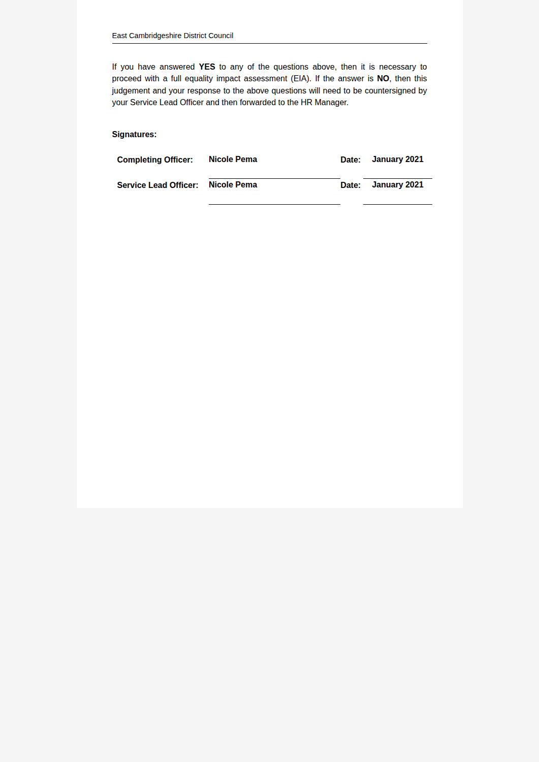East Cambridgeshire District Council
If you have answered YES to any of the questions above, then it is necessary to proceed with a full equality impact assessment (EIA). If the answer is NO, then this judgement and your response to the above questions will need to be countersigned by your Service Lead Officer and then forwarded to the HR Manager.
Signatures:
| Completing Officer: | Nicole Pema | Date: | January 2021 |
| Service Lead Officer: | Nicole Pema | Date: | January 2021 |